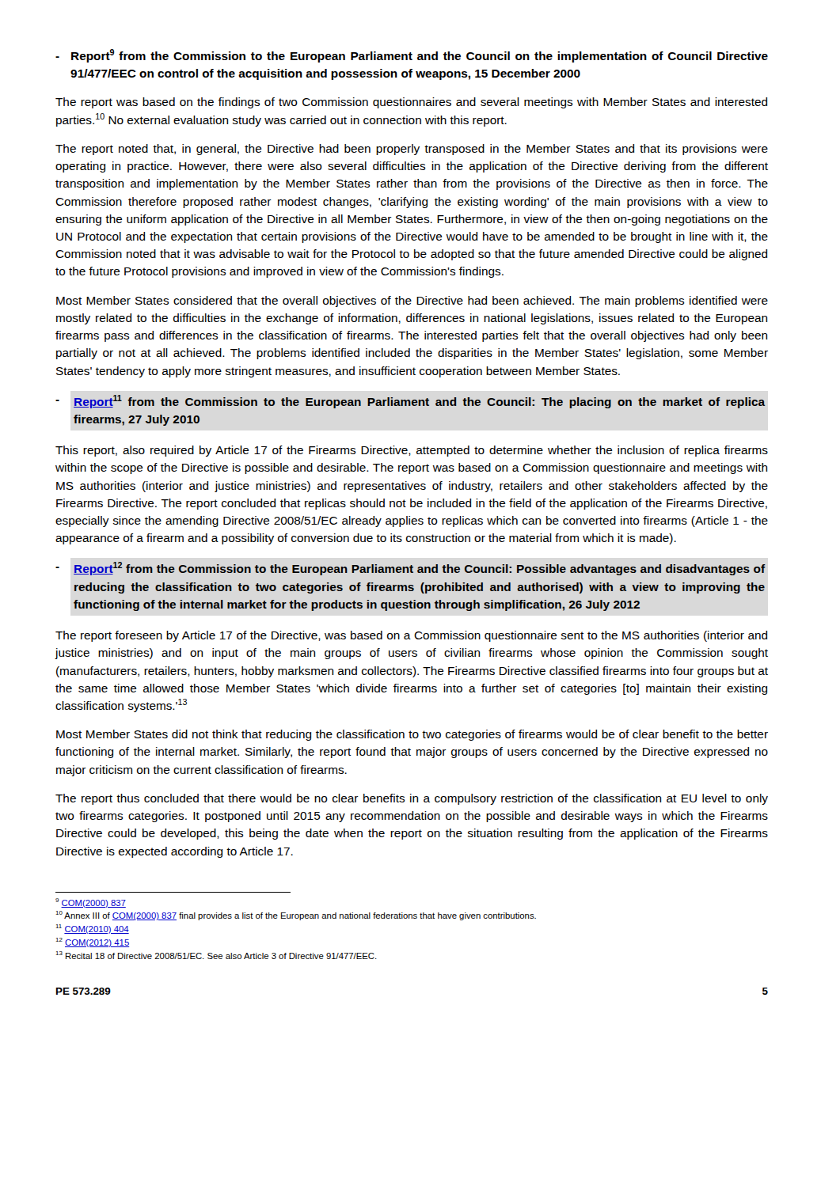- Report9 from the Commission to the European Parliament and the Council on the implementation of Council Directive 91/477/EEC on control of the acquisition and possession of weapons, 15 December 2000
The report was based on the findings of two Commission questionnaires and several meetings with Member States and interested parties.10 No external evaluation study was carried out in connection with this report.
The report noted that, in general, the Directive had been properly transposed in the Member States and that its provisions were operating in practice. However, there were also several difficulties in the application of the Directive deriving from the different transposition and implementation by the Member States rather than from the provisions of the Directive as then in force. The Commission therefore proposed rather modest changes, 'clarifying the existing wording' of the main provisions with a view to ensuring the uniform application of the Directive in all Member States. Furthermore, in view of the then on-going negotiations on the UN Protocol and the expectation that certain provisions of the Directive would have to be amended to be brought in line with it, the Commission noted that it was advisable to wait for the Protocol to be adopted so that the future amended Directive could be aligned to the future Protocol provisions and improved in view of the Commission's findings.
Most Member States considered that the overall objectives of the Directive had been achieved. The main problems identified were mostly related to the difficulties in the exchange of information, differences in national legislations, issues related to the European firearms pass and differences in the classification of firearms. The interested parties felt that the overall objectives had only been partially or not at all achieved. The problems identified included the disparities in the Member States' legislation, some Member States' tendency to apply more stringent measures, and insufficient cooperation between Member States.
- Report11 from the Commission to the European Parliament and the Council: The placing on the market of replica firearms, 27 July 2010
This report, also required by Article 17 of the Firearms Directive, attempted to determine whether the inclusion of replica firearms within the scope of the Directive is possible and desirable. The report was based on a Commission questionnaire and meetings with MS authorities (interior and justice ministries) and representatives of industry, retailers and other stakeholders affected by the Firearms Directive. The report concluded that replicas should not be included in the field of the application of the Firearms Directive, especially since the amending Directive 2008/51/EC already applies to replicas which can be converted into firearms (Article 1 - the appearance of a firearm and a possibility of conversion due to its construction or the material from which it is made).
- Report12 from the Commission to the European Parliament and the Council: Possible advantages and disadvantages of reducing the classification to two categories of firearms (prohibited and authorised) with a view to improving the functioning of the internal market for the products in question through simplification, 26 July 2012
The report foreseen by Article 17 of the Directive, was based on a Commission questionnaire sent to the MS authorities (interior and justice ministries) and on input of the main groups of users of civilian firearms whose opinion the Commission sought (manufacturers, retailers, hunters, hobby marksmen and collectors). The Firearms Directive classified firearms into four groups but at the same time allowed those Member States 'which divide firearms into a further set of categories [to] maintain their existing classification systems.'13
Most Member States did not think that reducing the classification to two categories of firearms would be of clear benefit to the better functioning of the internal market. Similarly, the report found that major groups of users concerned by the Directive expressed no major criticism on the current classification of firearms.
The report thus concluded that there would be no clear benefits in a compulsory restriction of the classification at EU level to only two firearms categories. It postponed until 2015 any recommendation on the possible and desirable ways in which the Firearms Directive could be developed, this being the date when the report on the situation resulting from the application of the Firearms Directive is expected according to Article 17.
9 COM(2000) 837
10 Annex III of COM(2000) 837 final provides a list of the European and national federations that have given contributions.
11 COM(2010) 404
12 COM(2012) 415
13 Recital 18 of Directive 2008/51/EC. See also Article 3 of Directive 91/477/EEC.
PE 573.289 5